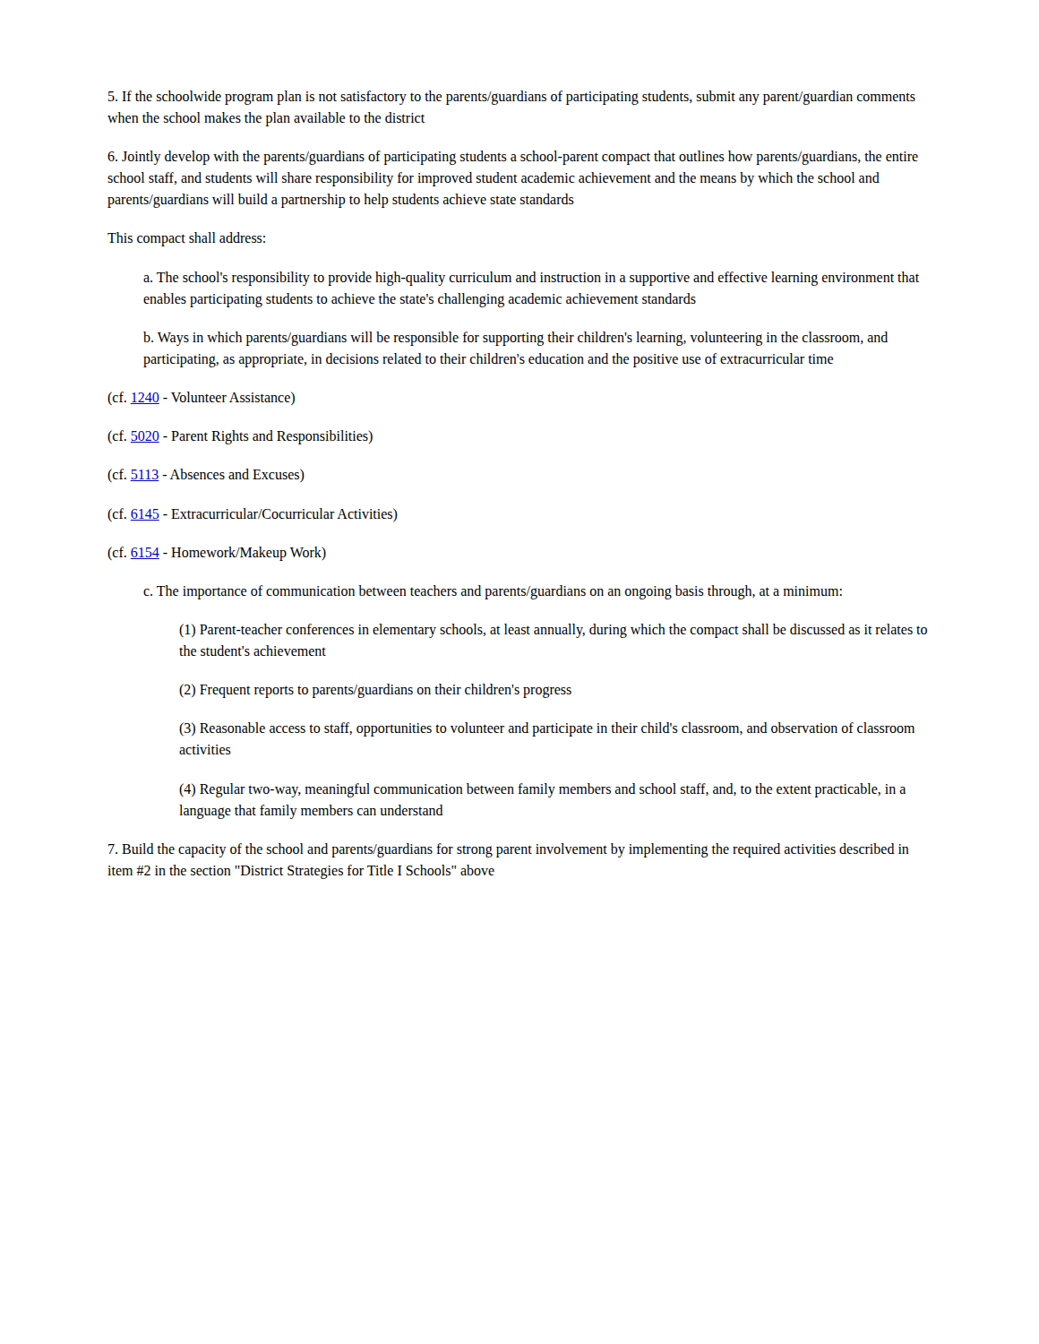5. If the schoolwide program plan is not satisfactory to the parents/guardians of participating students, submit any parent/guardian comments when the school makes the plan available to the district
6. Jointly develop with the parents/guardians of participating students a school-parent compact that outlines how parents/guardians, the entire school staff, and students will share responsibility for improved student academic achievement and the means by which the school and parents/guardians will build a partnership to help students achieve state standards
This compact shall address:
a. The school's responsibility to provide high-quality curriculum and instruction in a supportive and effective learning environment that enables participating students to achieve the state's challenging academic achievement standards
b. Ways in which parents/guardians will be responsible for supporting their children's learning, volunteering in the classroom, and participating, as appropriate, in decisions related to their children's education and the positive use of extracurricular time
(cf. 1240 - Volunteer Assistance)
(cf. 5020 - Parent Rights and Responsibilities)
(cf. 5113 - Absences and Excuses)
(cf. 6145 - Extracurricular/Cocurricular Activities)
(cf. 6154 - Homework/Makeup Work)
c. The importance of communication between teachers and parents/guardians on an ongoing basis through, at a minimum:
(1) Parent-teacher conferences in elementary schools, at least annually, during which the compact shall be discussed as it relates to the student's achievement
(2) Frequent reports to parents/guardians on their children's progress
(3) Reasonable access to staff, opportunities to volunteer and participate in their child's classroom, and observation of classroom activities
(4) Regular two-way, meaningful communication between family members and school staff, and, to the extent practicable, in a language that family members can understand
7. Build the capacity of the school and parents/guardians for strong parent involvement by implementing the required activities described in item #2 in the section "District Strategies for Title I Schools" above